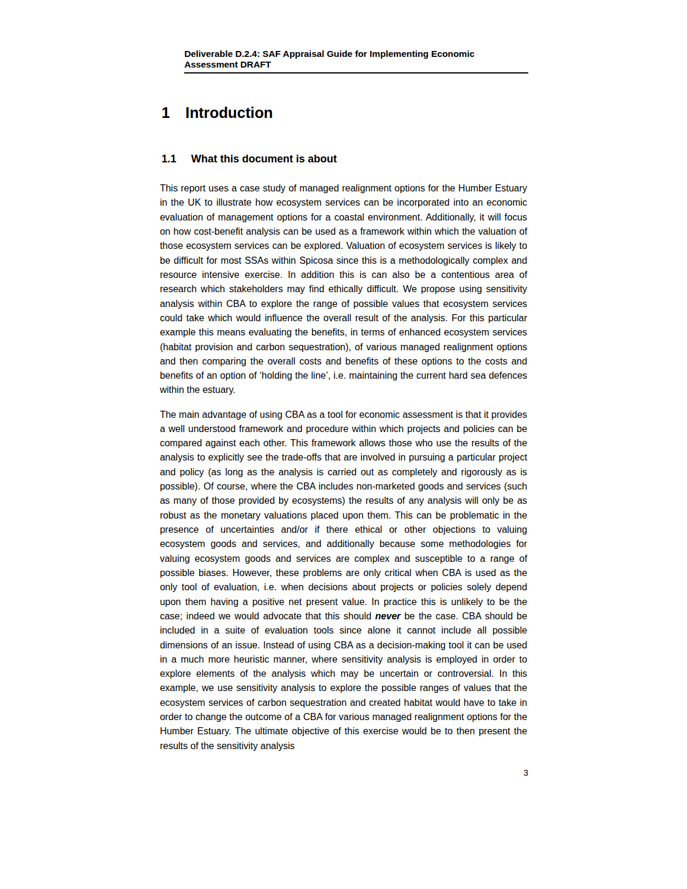Deliverable D.2.4: SAF Appraisal Guide for Implementing Economic Assessment DRAFT
1 Introduction
1.1 What this document is about
This report uses a case study of managed realignment options for the Humber Estuary in the UK to illustrate how ecosystem services can be incorporated into an economic evaluation of management options for a coastal environment. Additionally, it will focus on how cost-benefit analysis can be used as a framework within which the valuation of those ecosystem services can be explored. Valuation of ecosystem services is likely to be difficult for most SSAs within Spicosa since this is a methodologically complex and resource intensive exercise. In addition this is can also be a contentious area of research which stakeholders may find ethically difficult. We propose using sensitivity analysis within CBA to explore the range of possible values that ecosystem services could take which would influence the overall result of the analysis. For this particular example this means evaluating the benefits, in terms of enhanced ecosystem services (habitat provision and carbon sequestration), of various managed realignment options and then comparing the overall costs and benefits of these options to the costs and benefits of an option of ‘holding the line’, i.e. maintaining the current hard sea defences within the estuary.
The main advantage of using CBA as a tool for economic assessment is that it provides a well understood framework and procedure within which projects and policies can be compared against each other. This framework allows those who use the results of the analysis to explicitly see the trade-offs that are involved in pursuing a particular project and policy (as long as the analysis is carried out as completely and rigorously as is possible). Of course, where the CBA includes non-marketed goods and services (such as many of those provided by ecosystems) the results of any analysis will only be as robust as the monetary valuations placed upon them. This can be problematic in the presence of uncertainties and/or if there ethical or other objections to valuing ecosystem goods and services, and additionally because some methodologies for valuing ecosystem goods and services are complex and susceptible to a range of possible biases. However, these problems are only critical when CBA is used as the only tool of evaluation, i.e. when decisions about projects or policies solely depend upon them having a positive net present value. In practice this is unlikely to be the case; indeed we would advocate that this should never be the case. CBA should be included in a suite of evaluation tools since alone it cannot include all possible dimensions of an issue. Instead of using CBA as a decision-making tool it can be used in a much more heuristic manner, where sensitivity analysis is employed in order to explore elements of the analysis which may be uncertain or controversial. In this example, we use sensitivity analysis to explore the possible ranges of values that the ecosystem services of carbon sequestration and created habitat would have to take in order to change the outcome of a CBA for various managed realignment options for the Humber Estuary. The ultimate objective of this exercise would be to then present the results of the sensitivity analysis
3